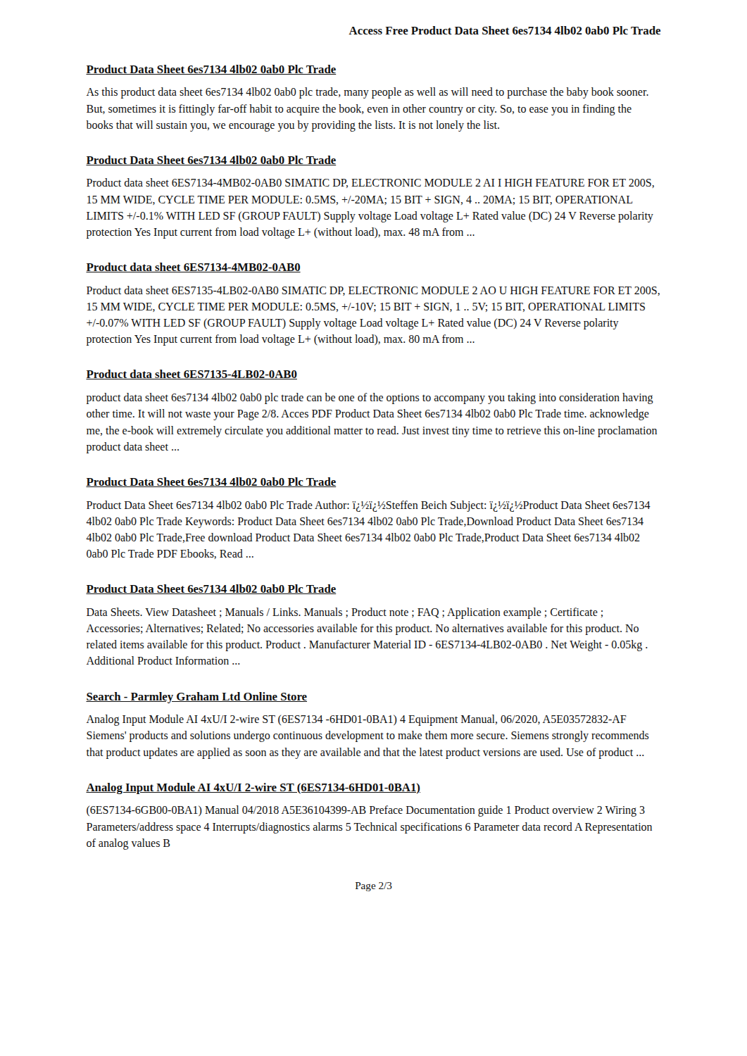Access Free Product Data Sheet 6es7134 4lb02 0ab0 Plc Trade
Product Data Sheet 6es7134 4lb02 0ab0 Plc Trade
As this product data sheet 6es7134 4lb02 0ab0 plc trade, many people as well as will need to purchase the baby book sooner. But, sometimes it is fittingly far-off habit to acquire the book, even in other country or city. So, to ease you in finding the books that will sustain you, we encourage you by providing the lists. It is not lonely the list.
Product Data Sheet 6es7134 4lb02 0ab0 Plc Trade
Product data sheet 6ES7134-4MB02-0AB0 SIMATIC DP, ELECTRONIC MODULE 2 AI I HIGH FEATURE FOR ET 200S, 15 MM WIDE, CYCLE TIME PER MODULE: 0.5MS, +/-20MA; 15 BIT + SIGN, 4 .. 20MA; 15 BIT, OPERATIONAL LIMITS +/-0.1% WITH LED SF (GROUP FAULT) Supply voltage Load voltage L+ Rated value (DC) 24 V Reverse polarity protection Yes Input current from load voltage L+ (without load), max. 48 mA from ...
Product data sheet 6ES7134-4MB02-0AB0
Product data sheet 6ES7135-4LB02-0AB0 SIMATIC DP, ELECTRONIC MODULE 2 AO U HIGH FEATURE FOR ET 200S, 15 MM WIDE, CYCLE TIME PER MODULE: 0.5MS, +/-10V; 15 BIT + SIGN, 1 .. 5V; 15 BIT, OPERATIONAL LIMITS +/-0.07% WITH LED SF (GROUP FAULT) Supply voltage Load voltage L+ Rated value (DC) 24 V Reverse polarity protection Yes Input current from load voltage L+ (without load), max. 80 mA from ...
Product data sheet 6ES7135-4LB02-0AB0
product data sheet 6es7134 4lb02 0ab0 plc trade can be one of the options to accompany you taking into consideration having other time. It will not waste your Page 2/8. Acces PDF Product Data Sheet 6es7134 4lb02 0ab0 Plc Trade time. acknowledge me, the e-book will extremely circulate you additional matter to read. Just invest tiny time to retrieve this on-line proclamation product data sheet ...
Product Data Sheet 6es7134 4lb02 0ab0 Plc Trade
Product Data Sheet 6es7134 4lb02 0ab0 Plc Trade Author: ï¿½ï¿½Steffen Beich Subject: ï¿½ï¿½Product Data Sheet 6es7134 4lb02 0ab0 Plc Trade Keywords: Product Data Sheet 6es7134 4lb02 0ab0 Plc Trade,Download Product Data Sheet 6es7134 4lb02 0ab0 Plc Trade,Free download Product Data Sheet 6es7134 4lb02 0ab0 Plc Trade,Product Data Sheet 6es7134 4lb02 0ab0 Plc Trade PDF Ebooks, Read ...
Product Data Sheet 6es7134 4lb02 0ab0 Plc Trade
Data Sheets. View Datasheet ; Manuals / Links. Manuals ; Product note ; FAQ ; Application example ; Certificate ; Accessories; Alternatives; Related; No accessories available for this product. No alternatives available for this product. No related items available for this product. Product . Manufacturer Material ID - 6ES7134-4LB02-0AB0 . Net Weight - 0.05kg . Additional Product Information ...
Search - Parmley Graham Ltd Online Store
Analog Input Module AI 4xU/I 2-wire ST (6ES7134 -6HD01-0BA1) 4 Equipment Manual, 06/2020, A5E03572832-AF Siemens' products and solutions undergo continuous development to make them more secure. Siemens strongly recommends that product updates are applied as soon as they are available and that the latest product versions are used. Use of product ...
Analog Input Module AI 4xU/I 2-wire ST (6ES7134-6HD01-0BA1)
(6ES7134-6GB00-0BA1) Manual 04/2018 A5E36104399-AB Preface Documentation guide 1 Product overview 2 Wiring 3 Parameters/address space 4 Interrupts/diagnostics alarms 5 Technical specifications 6 Parameter data record A Representation of analog values B
Page 2/3